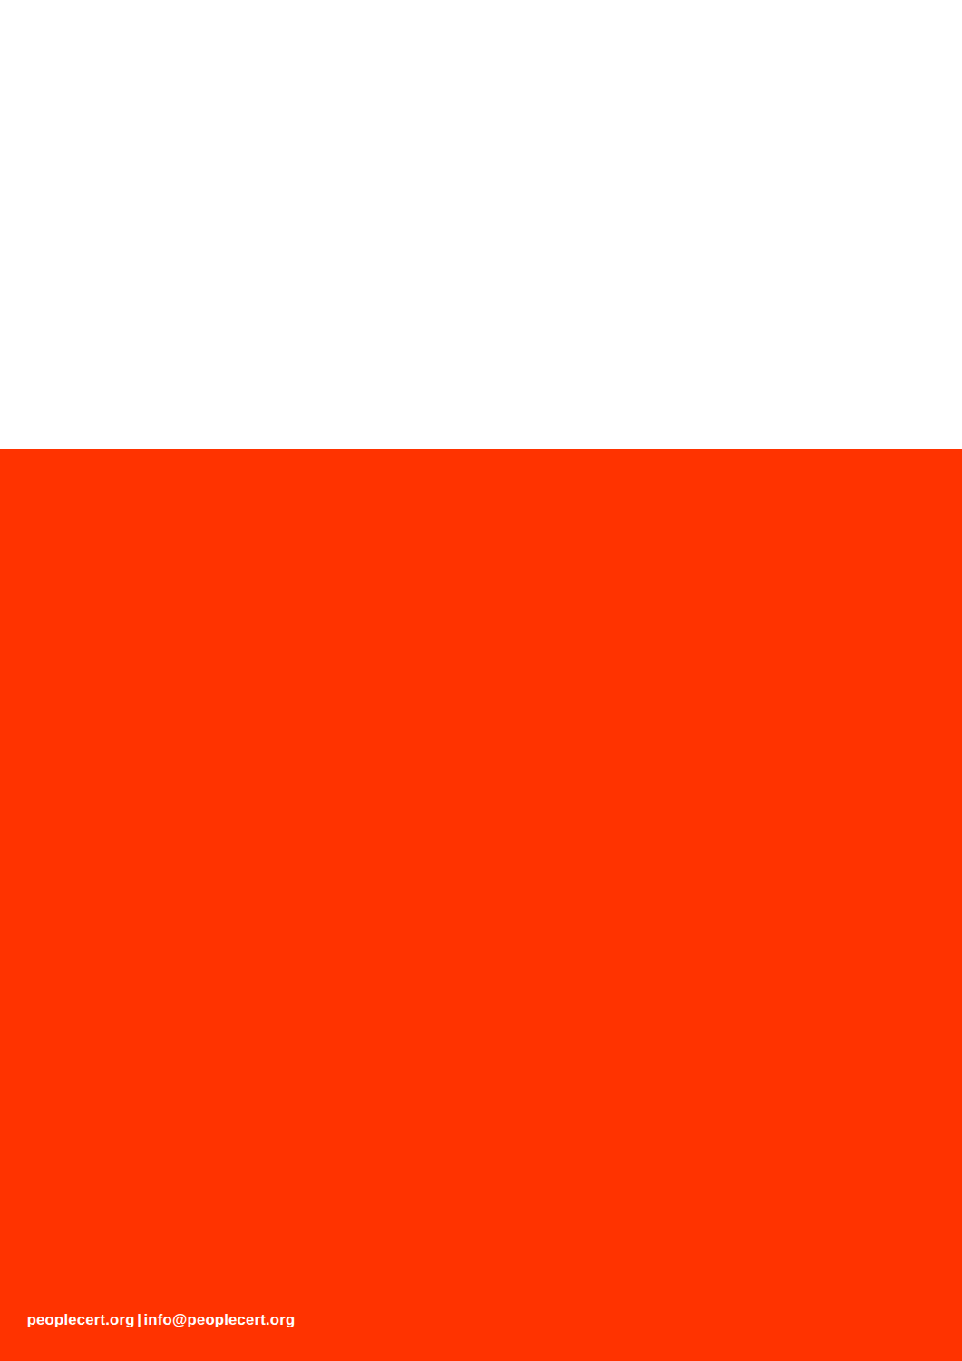peoplecert.org|info@peoplecert.org